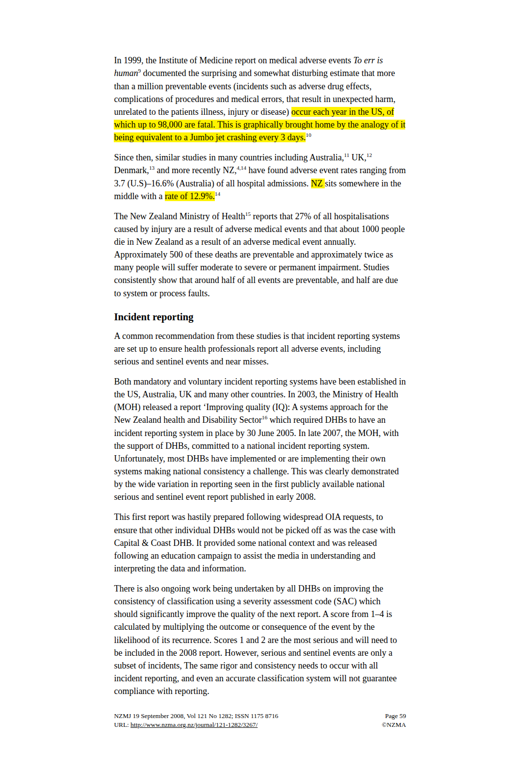In 1999, the Institute of Medicine report on medical adverse events To err is human9 documented the surprising and somewhat disturbing estimate that more than a million preventable events (incidents such as adverse drug effects, complications of procedures and medical errors, that result in unexpected harm, unrelated to the patients illness, injury or disease) occur each year in the US, of which up to 98,000 are fatal. This is graphically brought home by the analogy of it being equivalent to a Jumbo jet crashing every 3 days.10
Since then, similar studies in many countries including Australia,11 UK,12 Denmark,13 and more recently NZ,4,14 have found adverse event rates ranging from 3.7 (U.S)–16.6% (Australia) of all hospital admissions. NZ sits somewhere in the middle with a rate of 12.9%.14
The New Zealand Ministry of Health15 reports that 27% of all hospitalisations caused by injury are a result of adverse medical events and that about 1000 people die in New Zealand as a result of an adverse medical event annually. Approximately 500 of these deaths are preventable and approximately twice as many people will suffer moderate to severe or permanent impairment. Studies consistently show that around half of all events are preventable, and half are due to system or process faults.
Incident reporting
A common recommendation from these studies is that incident reporting systems are set up to ensure health professionals report all adverse events, including serious and sentinel events and near misses.
Both mandatory and voluntary incident reporting systems have been established in the US, Australia, UK and many other countries. In 2003, the Ministry of Health (MOH) released a report ‘Improving quality (IQ): A systems approach for the New Zealand health and Disability Sector16 which required DHBs to have an incident reporting system in place by 30 June 2005. In late 2007, the MOH, with the support of DHBs, committed to a national incident reporting system. Unfortunately, most DHBs have implemented or are implementing their own systems making national consistency a challenge. This was clearly demonstrated by the wide variation in reporting seen in the first publicly available national serious and sentinel event report published in early 2008.
This first report was hastily prepared following widespread OIA requests, to ensure that other individual DHBs would not be picked off as was the case with Capital & Coast DHB. It provided some national context and was released following an education campaign to assist the media in understanding and interpreting the data and information.
There is also ongoing work being undertaken by all DHBs on improving the consistency of classification using a severity assessment code (SAC) which should significantly improve the quality of the next report. A score from 1–4 is calculated by multiplying the outcome or consequence of the event by the likelihood of its recurrence. Scores 1 and 2 are the most serious and will need to be included in the 2008 report. However, serious and sentinel events are only a subset of incidents, The same rigor and consistency needs to occur with all incident reporting, and even an accurate classification system will not guarantee compliance with reporting.
NZMJ 19 September 2008, Vol 121 No 1282; ISSN 1175 8716
URL: http://www.nzma.org.nz/journal/121-1282/3267/
Page 59
©NZMA